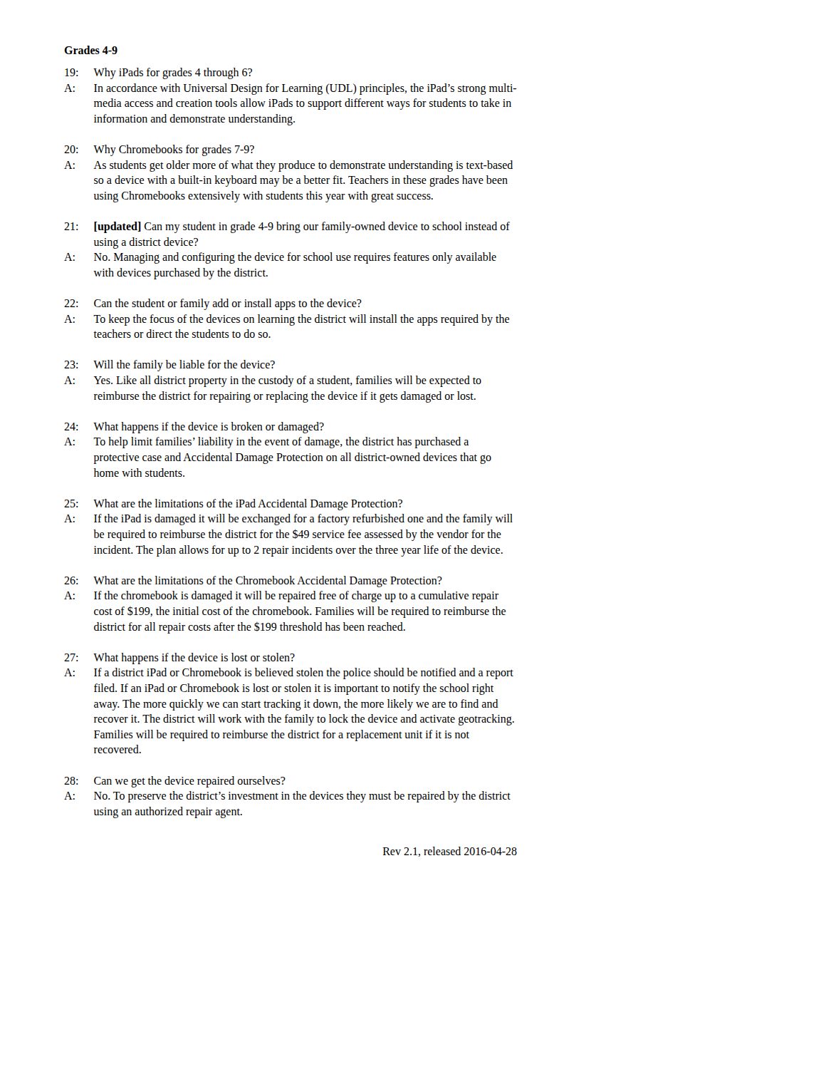Grades 4-9
19:
Why iPads for grades 4 through 6?
A:
In accordance with Universal Design for Learning (UDL) principles, the iPad’s strong multi-media access and creation tools allow iPads to support different ways for students to take in information and demonstrate understanding.
20:
Why Chromebooks for grades 7-9?
A:
As students get older more of what they produce to demonstrate understanding is text-based so a device with a built-in keyboard may be a better fit. Teachers in these grades have been using Chromebooks extensively with students this year with great success.
21:
[updated] Can my student in grade 4-9 bring our family-owned device to school instead of using a district device?
A:
No. Managing and configuring the device for school use requires features only available with devices purchased by the district.
22:
Can the student or family add or install apps to the device?
A:
To keep the focus of the devices on learning the district will install the apps required by the teachers or direct the students to do so.
23:
Will the family be liable for the device?
A:
Yes. Like all district property in the custody of a student, families will be expected to reimburse the district for repairing or replacing the device if it gets damaged or lost.
24:
What happens if the device is broken or damaged?
A:
To help limit families’ liability in the event of damage, the district has purchased a protective case and Accidental Damage Protection on all district-owned devices that go home with students.
25:
What are the limitations of the iPad Accidental Damage Protection?
A:
If the iPad is damaged it will be exchanged for a factory refurbished one and the family will be required to reimburse the district for the $49 service fee assessed by the vendor for the incident. The plan allows for up to 2 repair incidents over the three year life of the device.
26:
What are the limitations of the Chromebook Accidental Damage Protection?
A:
If the chromebook is damaged it will be repaired free of charge up to a cumulative repair cost of $199, the initial cost of the chromebook. Families will be required to reimburse the district for all repair costs after the $199 threshold has been reached.
27:
What happens if the device is lost or stolen?
A:
If a district iPad or Chromebook is believed stolen the police should be notified and a report filed. If an iPad or Chromebook is lost or stolen it is important to notify the school right away. The more quickly we can start tracking it down, the more likely we are to find and recover it. The district will work with the family to lock the device and activate geotracking. Families will be required to reimburse the district for a replacement unit if it is not recovered.
28:
Can we get the device repaired ourselves?
A:
No. To preserve the district’s investment in the devices they must be repaired by the district using an authorized repair agent.
Rev 2.1, released 2016-04-28